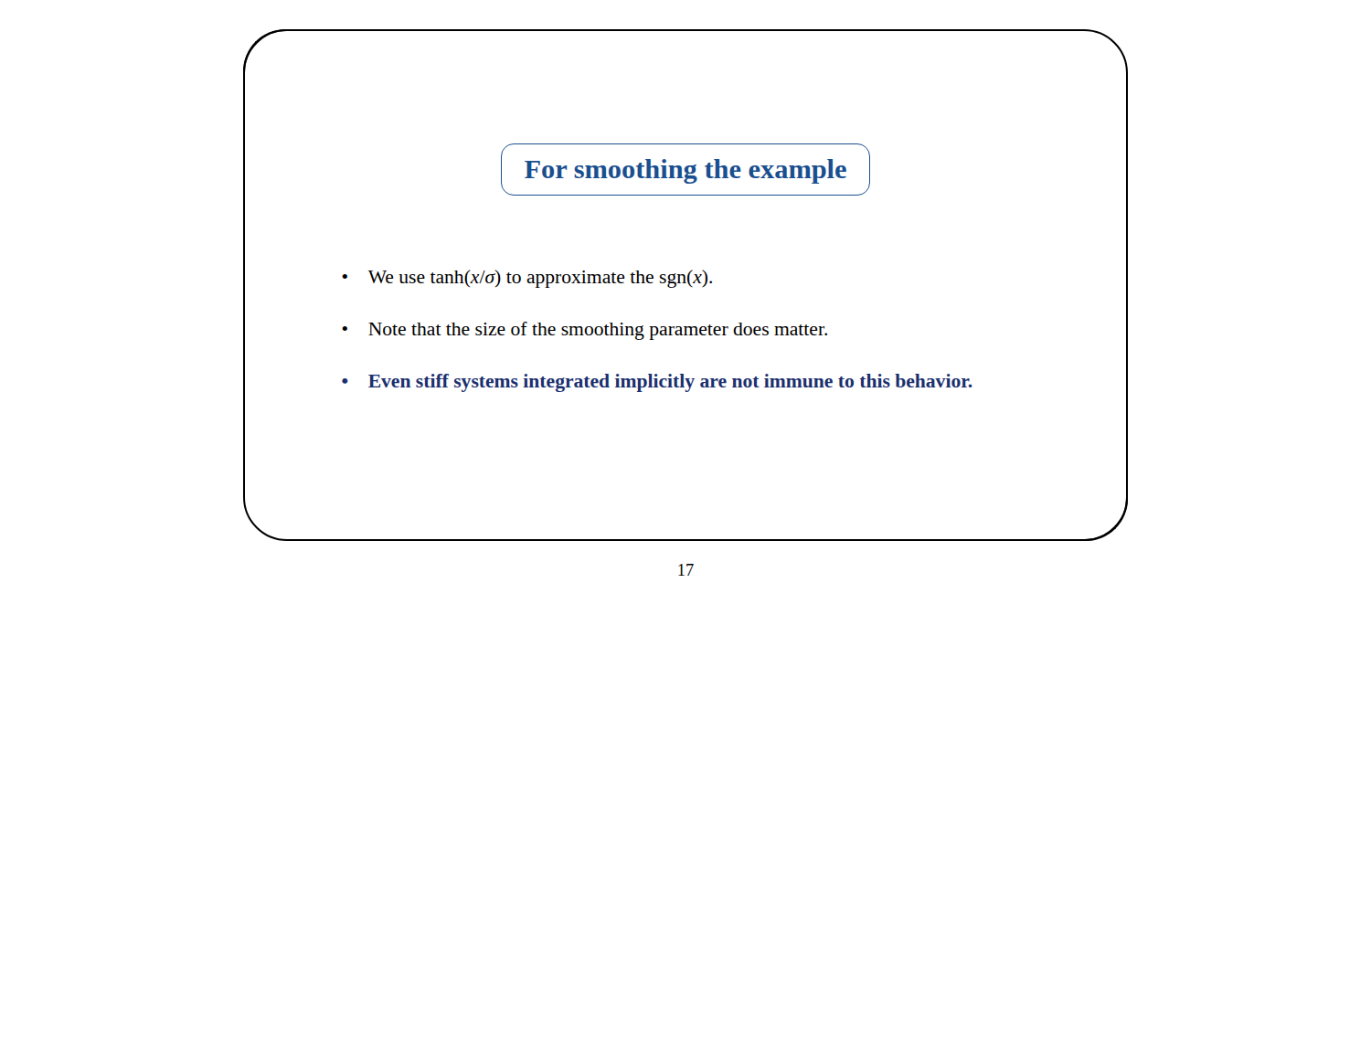For smoothing the example
We use tanh(x/σ) to approximate the sgn(x).
Note that the size of the smoothing parameter does matter.
Even stiff systems integrated implicitly are not immune to this behavior.
17